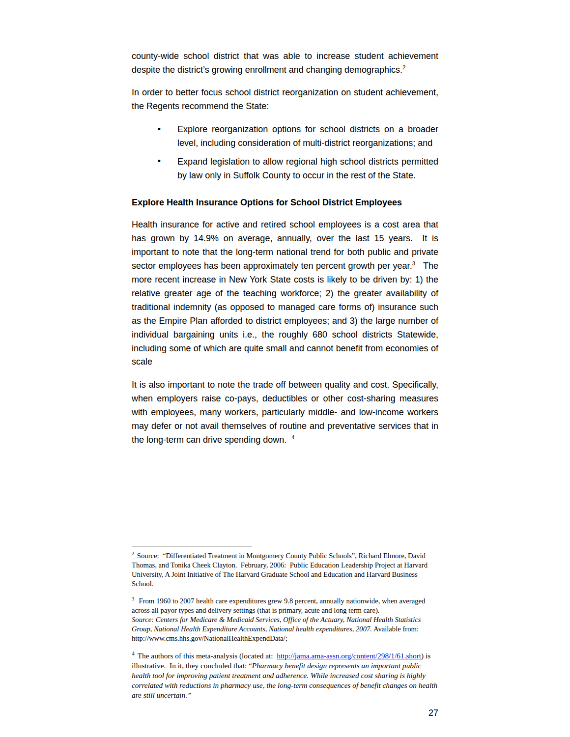county-wide school district that was able to increase student achievement despite the district’s growing enrollment and changing demographics.2
In order to better focus school district reorganization on student achievement, the Regents recommend the State:
Explore reorganization options for school districts on a broader level, including consideration of multi-district reorganizations; and
Expand legislation to allow regional high school districts permitted by law only in Suffolk County to occur in the rest of the State.
Explore Health Insurance Options for School District Employees
Health insurance for active and retired school employees is a cost area that has grown by 14.9% on average, annually, over the last 15 years. It is important to note that the long-term national trend for both public and private sector employees has been approximately ten percent growth per year.3 The more recent increase in New York State costs is likely to be driven by: 1) the relative greater age of the teaching workforce; 2) the greater availability of traditional indemnity (as opposed to managed care forms of) insurance such as the Empire Plan afforded to district employees; and 3) the large number of individual bargaining units i.e., the roughly 680 school districts Statewide, including some of which are quite small and cannot benefit from economies of scale
It is also important to note the trade off between quality and cost. Specifically, when employers raise co-pays, deductibles or other cost-sharing measures with employees, many workers, particularly middle- and low-income workers may defer or not avail themselves of routine and preventative services that in the long-term can drive spending down. 4
2 Source: “Differentiated Treatment in Montgomery County Public Schools”, Richard Elmore, David Thomas, and Tonika Cheek Clayton. February, 2006: Public Education Leadership Project at Harvard University, A Joint Initiative of The Harvard Graduate School and Education and Harvard Business School.
3 From 1960 to 2007 health care expenditures grew 9.8 percent, annually nationwide, when averaged across all payor types and delivery settings (that is primary, acute and long term care).
Source: Centers for Medicare & Medicaid Services, Office of the Actuary, National Health Statistics Group, National Health Expenditure Accounts, National health expenditures, 2007. Available from: http://www.cms.hhs.gov/NationalHealthExpendData/;
4 The authors of this meta-analysis (located at: http://jama.ama-assn.org/content/298/1/61.short) is illustrative. In it, they concluded that: “Pharmacy benefit design represents an important public health tool for improving patient treatment and adherence. While increased cost sharing is highly correlated with reductions in pharmacy use, the long-term consequences of benefit changes on health are still uncertain.”
27